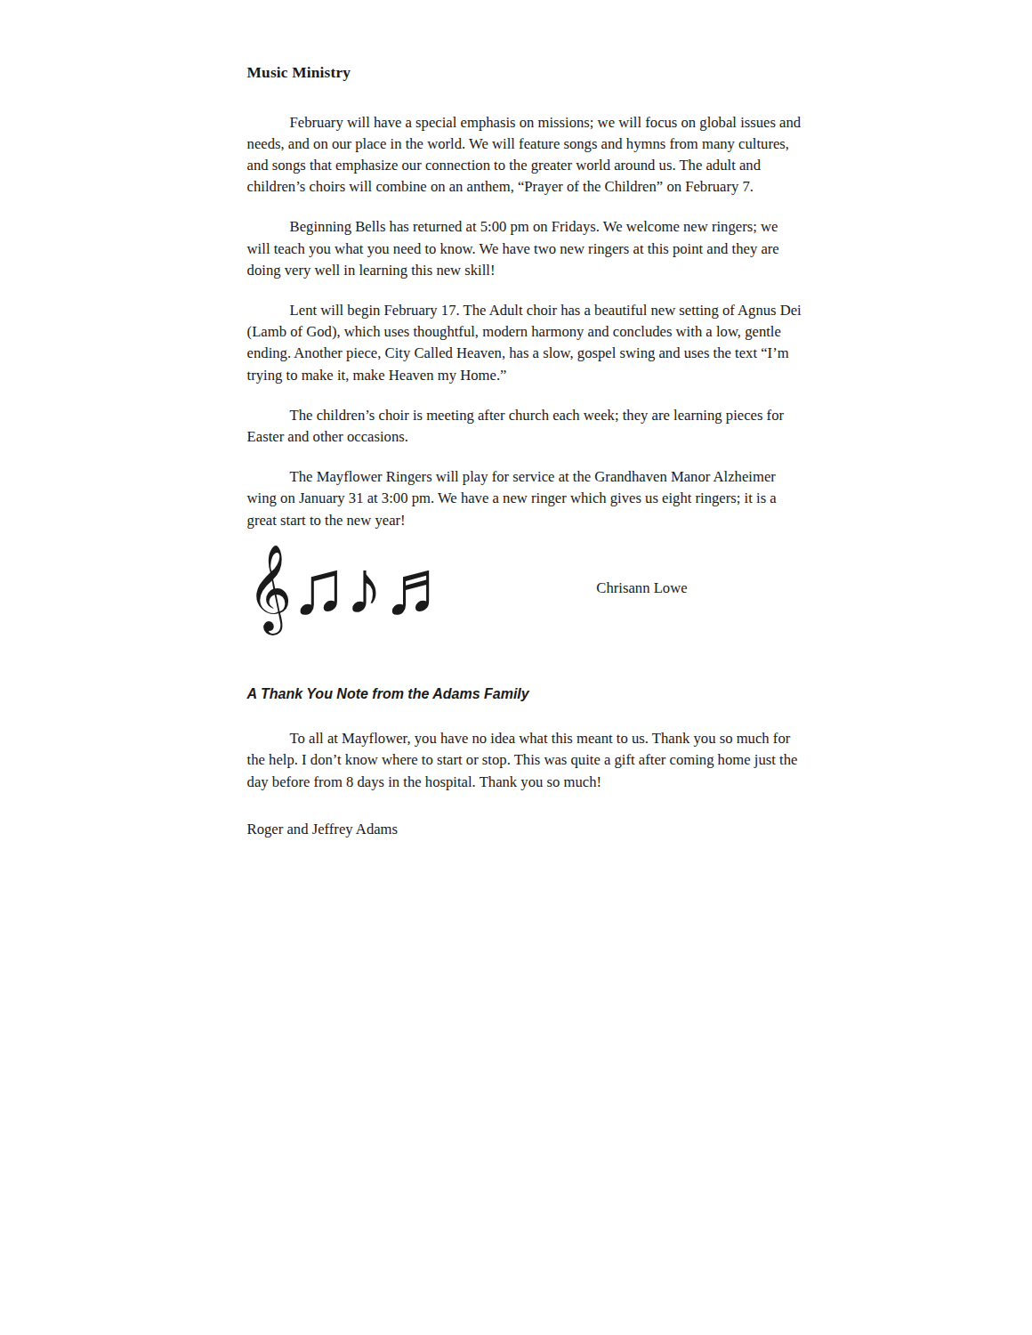Music Ministry
February will have a special emphasis on missions; we will focus on global issues and needs, and on our place in the world. We will feature songs and hymns from many cultures, and songs that emphasize our connection to the greater world around us. The adult and children’s choirs will combine on an anthem, “Prayer of the Children” on February 7.
Beginning Bells has returned at 5:00 pm on Fridays. We welcome new ringers; we will teach you what you need to know. We have two new ringers at this point and they are doing very well in learning this new skill!
Lent will begin February 17. The Adult choir has a beautiful new setting of Agnus Dei (Lamb of God), which uses thoughtful, modern harmony and concludes with a low, gentle ending. Another piece, City Called Heaven, has a slow, gospel swing and uses the text “I’m trying to make it, make Heaven my Home.”
The children’s choir is meeting after church each week; they are learning pieces for Easter and other occasions.
The Mayflower Ringers will play for service at the Grandhaven Manor Alzheimer wing on January 31 at 3:00 pm. We have a new ringer which gives us eight ringers; it is a great start to the new year!
𝄞♫♪♬ Chrisann Lowe
A Thank You Note from the Adams Family
To all at Mayflower, you have no idea what this meant to us. Thank you so much for the help. I don’t know where to start or stop. This was quite a gift after coming home just the day before from 8 days in the hospital. Thank you so much!
Roger and Jeffrey Adams